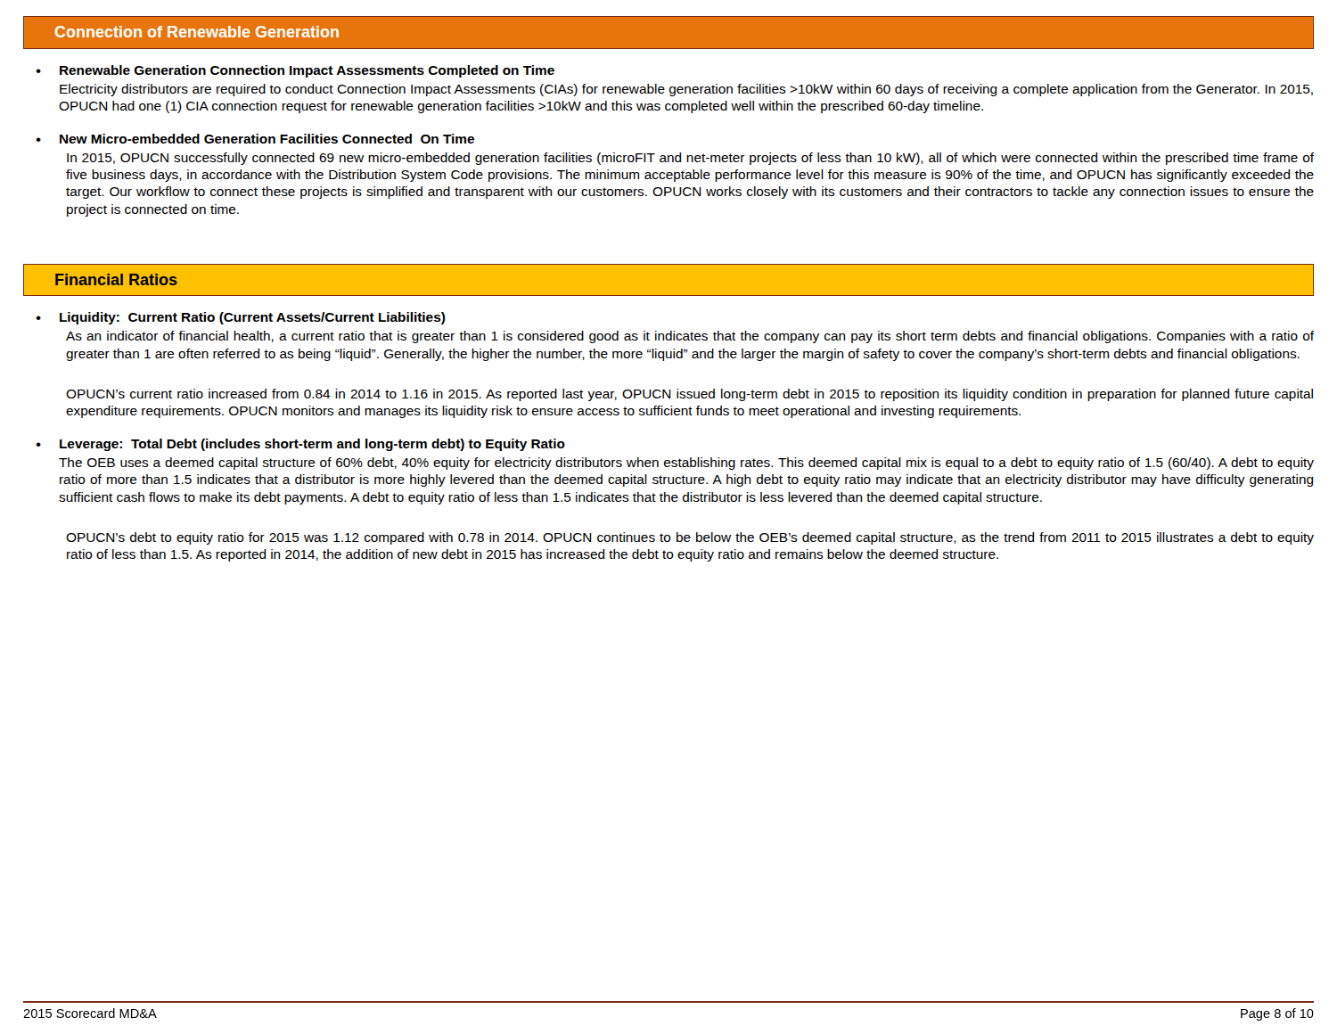Connection of Renewable Generation
Renewable Generation Connection Impact Assessments Completed on Time
Electricity distributors are required to conduct Connection Impact Assessments (CIAs) for renewable generation facilities >10kW within 60 days of receiving a complete application from the Generator. In 2015, OPUCN had one (1) CIA connection request for renewable generation facilities >10kW and this was completed well within the prescribed 60-day timeline.
New Micro-embedded Generation Facilities Connected On Time
In 2015, OPUCN successfully connected 69 new micro-embedded generation facilities (microFIT and net-meter projects of less than 10 kW), all of which were connected within the prescribed time frame of five business days, in accordance with the Distribution System Code provisions. The minimum acceptable performance level for this measure is 90% of the time, and OPUCN has significantly exceeded the target. Our workflow to connect these projects is simplified and transparent with our customers. OPUCN works closely with its customers and their contractors to tackle any connection issues to ensure the project is connected on time.
Financial Ratios
Liquidity: Current Ratio (Current Assets/Current Liabilities)
As an indicator of financial health, a current ratio that is greater than 1 is considered good as it indicates that the company can pay its short term debts and financial obligations. Companies with a ratio of greater than 1 are often referred to as being “liquid”. Generally, the higher the number, the more “liquid” and the larger the margin of safety to cover the company’s short-term debts and financial obligations.
OPUCN’s current ratio increased from 0.84 in 2014 to 1.16 in 2015. As reported last year, OPUCN issued long-term debt in 2015 to reposition its liquidity condition in preparation for planned future capital expenditure requirements. OPUCN monitors and manages its liquidity risk to ensure access to sufficient funds to meet operational and investing requirements.
Leverage: Total Debt (includes short-term and long-term debt) to Equity Ratio
The OEB uses a deemed capital structure of 60% debt, 40% equity for electricity distributors when establishing rates. This deemed capital mix is equal to a debt to equity ratio of 1.5 (60/40). A debt to equity ratio of more than 1.5 indicates that a distributor is more highly levered than the deemed capital structure. A high debt to equity ratio may indicate that an electricity distributor may have difficulty generating sufficient cash flows to make its debt payments. A debt to equity ratio of less than 1.5 indicates that the distributor is less levered than the deemed capital structure.
OPUCN’s debt to equity ratio for 2015 was 1.12 compared with 0.78 in 2014. OPUCN continues to be below the OEB’s deemed capital structure, as the trend from 2011 to 2015 illustrates a debt to equity ratio of less than 1.5. As reported in 2014, the addition of new debt in 2015 has increased the debt to equity ratio and remains below the deemed structure.
2015 Scorecard MD&A Page 8 of 10